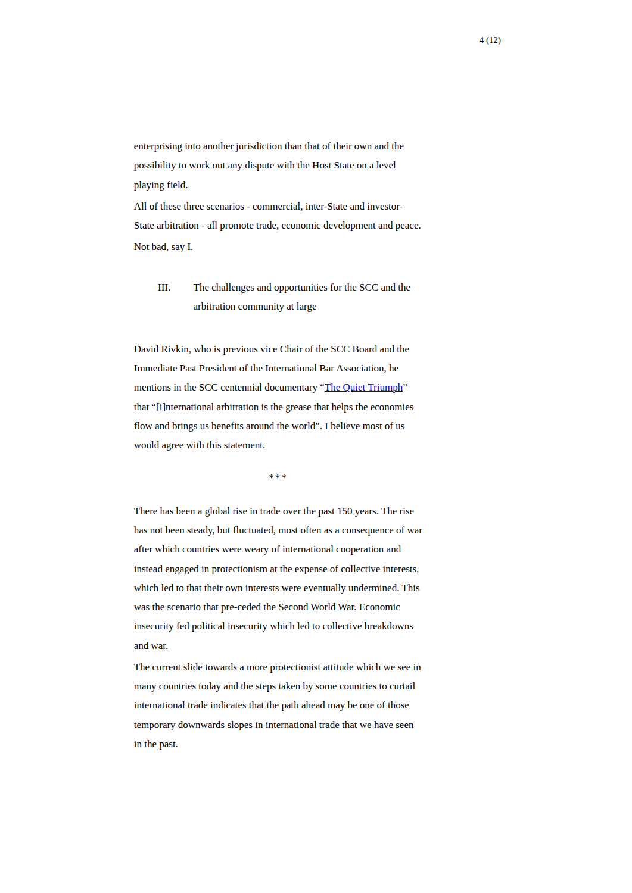4 (12)
enterprising into another jurisdiction than that of their own and the possibility to work out any dispute with the Host State on a level playing field.
All of these three scenarios - commercial, inter-State and investor-State arbitration - all promote trade, economic development and peace.
Not bad, say I.
III. The challenges and opportunities for the SCC and the arbitration community at large
David Rivkin, who is previous vice Chair of the SCC Board and the Immediate Past President of the International Bar Association, he mentions in the SCC centennial documentary “The Quiet Triumph” that “[i]nternational arbitration is the grease that helps the economies flow and brings us benefits around the world”. I believe most of us would agree with this statement.
***
There has been a global rise in trade over the past 150 years. The rise has not been steady, but fluctuated, most often as a consequence of war after which countries were weary of international cooperation and instead engaged in protectionism at the expense of collective interests, which led to that their own interests were eventually undermined. This was the scenario that pre-ceded the Second World War. Economic insecurity fed political insecurity which led to collective breakdowns and war.
The current slide towards a more protectionist attitude which we see in many countries today and the steps taken by some countries to curtail international trade indicates that the path ahead may be one of those temporary downwards slopes in international trade that we have seen in the past.